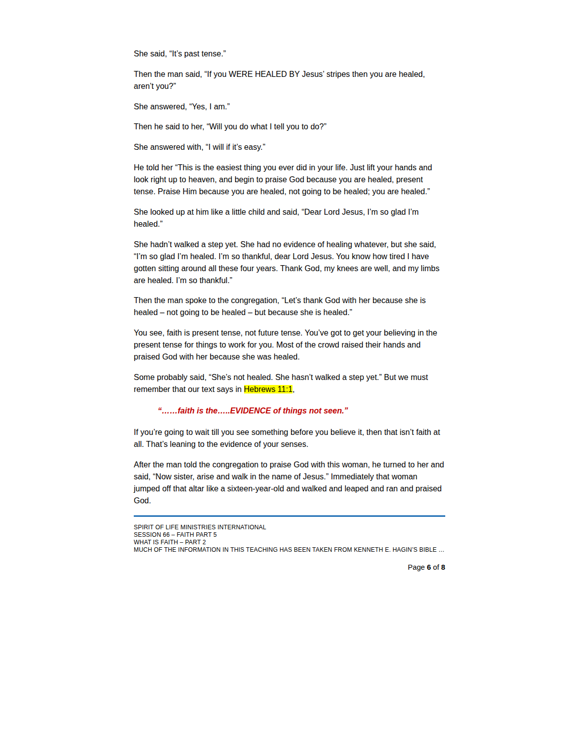She said, “It’s past tense.”
Then the man said, “If you WERE HEALED BY Jesus’ stripes then you are healed, aren’t you?”
She answered, “Yes, I am.”
Then he said to her, “Will you do what I tell you to do?”
She answered with, “I will if it’s easy.”
He told her “This is the easiest thing you ever did in your life. Just lift your hands and look right up to heaven, and begin to praise God because you are healed, present tense. Praise Him because you are healed, not going to be healed; you are healed.”
She looked up at him like a little child and said, “Dear Lord Jesus, I’m so glad I’m healed.”
She hadn’t walked a step yet. She had no evidence of healing whatever, but she said, “I’m so glad I’m healed. I’m so thankful, dear Lord Jesus. You know how tired I have gotten sitting around all these four years. Thank God, my knees are well, and my limbs are healed. I’m so thankful.”
Then the man spoke to the congregation, “Let’s thank God with her because she is healed – not going to be healed – but because she is healed.”
You see, faith is present tense, not future tense. You’ve got to get your believing in the present tense for things to work for you. Most of the crowd raised their hands and praised God with her because she was healed.
Some probably said, “She’s not healed. She hasn’t walked a step yet.” But we must remember that our text says in Hebrews 11:1,
“……faith is the…..EVIDENCE of things not seen.”
If you’re going to wait till you see something before you believe it, then that isn’t faith at all. That’s leaning to the evidence of your senses.
After the man told the congregation to praise God with this woman, he turned to her and said, “Now sister, arise and walk in the name of Jesus.” Immediately that woman jumped off that altar like a sixteen-year-old and walked and leaped and ran and praised God.
SPIRIT OF LIFE MINISTRIES INTERNATIONAL
SESSION 66 – FAITH PART 5
WHAT IS FAITH – PART 2
MUCH OF THE INFORMATION IN THIS TEACHING HAS BEEN TAKEN FROM KENNETH E. HAGIN’S BIBLE STUDY COURSE ON FAITH
Page 6 of 8